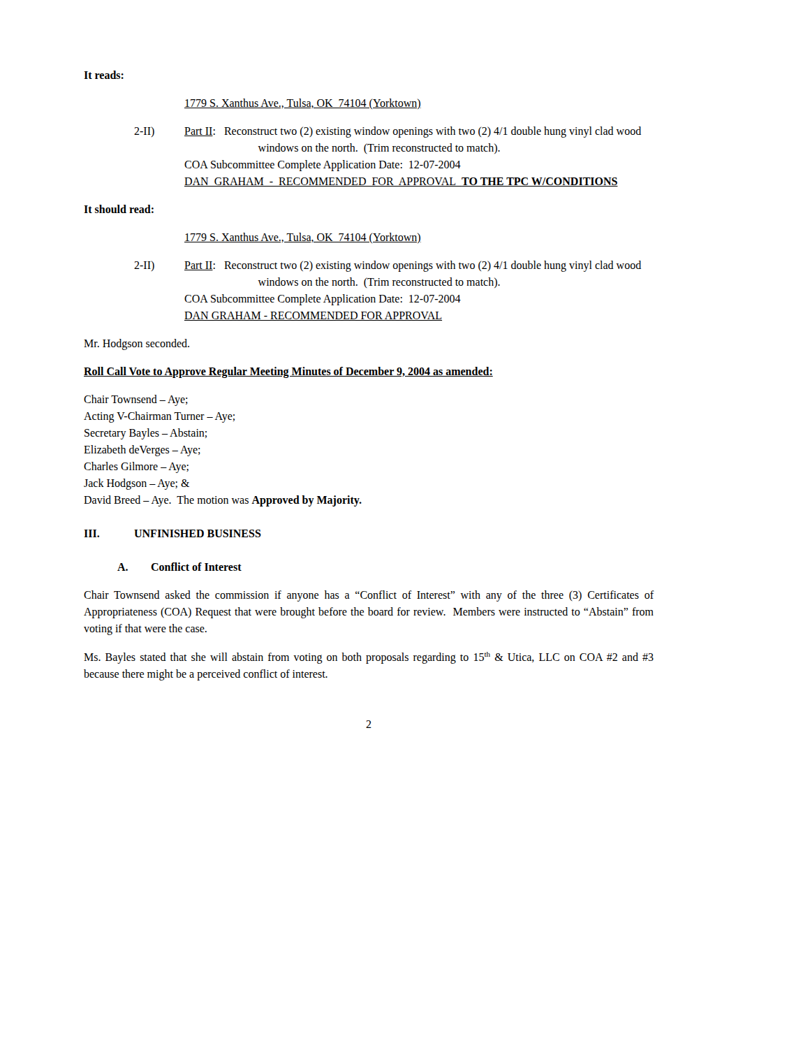It reads:
1779 S. Xanthus Ave., Tulsa, OK 74104 (Yorktown)
2-II)
Part II: Reconstruct two (2) existing window openings with two (2) 4/1 double hung vinyl clad wood windows on the north. (Trim reconstructed to match).
COA Subcommittee Complete Application Date: 12-07-2004
DAN GRAHAM - RECOMMENDED FOR APPROVAL TO THE TPC W/CONDITIONS
It should read:
1779 S. Xanthus Ave., Tulsa, OK 74104 (Yorktown)
2-II)
Part II: Reconstruct two (2) existing window openings with two (2) 4/1 double hung vinyl clad wood windows on the north. (Trim reconstructed to match).
COA Subcommittee Complete Application Date: 12-07-2004
DAN GRAHAM - RECOMMENDED FOR APPROVAL
Mr. Hodgson seconded.
Roll Call Vote to Approve Regular Meeting Minutes of December 9, 2004 as amended:
Chair Townsend – Aye;
Acting V-Chairman Turner – Aye;
Secretary Bayles – Abstain;
Elizabeth deVerges – Aye;
Charles Gilmore – Aye;
Jack Hodgson – Aye; &
David Breed – Aye. The motion was Approved by Majority.
III.
UNFINISHED BUSINESS
A.
Conflict of Interest
Chair Townsend asked the commission if anyone has a “Conflict of Interest” with any of the three (3) Certificates of Appropriateness (COA) Request that were brought before the board for review. Members were instructed to “Abstain” from voting if that were the case.
Ms. Bayles stated that she will abstain from voting on both proposals regarding to 15th & Utica, LLC on COA #2 and #3 because there might be a perceived conflict of interest.
2